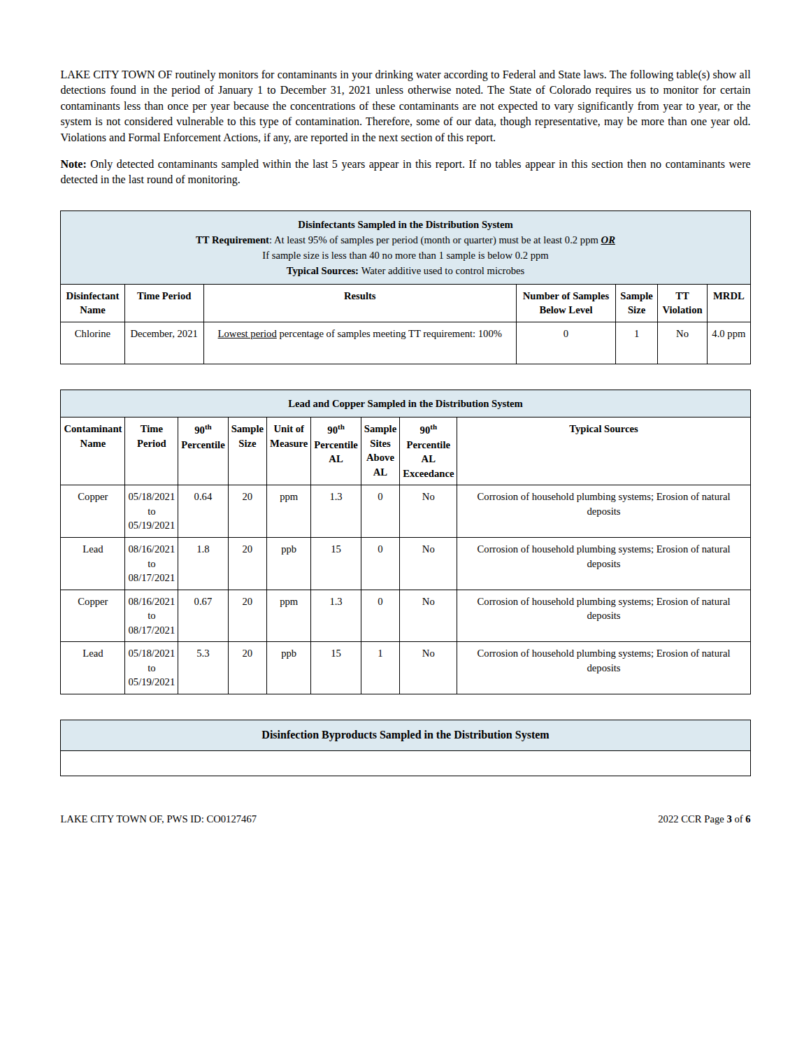LAKE CITY TOWN OF routinely monitors for contaminants in your drinking water according to Federal and State laws. The following table(s) show all detections found in the period of January 1 to December 31, 2021 unless otherwise noted. The State of Colorado requires us to monitor for certain contaminants less than once per year because the concentrations of these contaminants are not expected to vary significantly from year to year, or the system is not considered vulnerable to this type of contamination. Therefore, some of our data, though representative, may be more than one year old. Violations and Formal Enforcement Actions, if any, are reported in the next section of this report.
Note: Only detected contaminants sampled within the last 5 years appear in this report. If no tables appear in this section then no contaminants were detected in the last round of monitoring.
Disinfectants Sampled in the Distribution System TT Requirement : At least 95% of samples per period (month or quarter) must be at least 0.2 ppm OR If sample size is less than 40 no more than 1 sample is below 0.2 ppm Typical Sources: Water additive used to control microbes
| Disinfectant Name | Time Period | Results | Number of Samples Below Level | Sample Size | TT Violation | MRDL |
| --- | --- | --- | --- | --- | --- | --- |
| Chlorine | December, 2021 | Lowest period percentage of samples meeting TT requirement: 100% | 0 | 1 | No | 4.0 ppm |
Lead and Copper Sampled in the Distribution System
| Contaminant Name | Time Period | 90 th Percentile | Sample Size | Unit of Measure | 90 th Percentile AL | Sample Sites Above AL | 90 th Percentile AL Exceedance | Typical Sources |
| --- | --- | --- | --- | --- | --- | --- | --- | --- |
| Copper | 05/18/2021 to 05/19/2021 | 0.64 | 20 | ppm | 1.3 | 0 | No | Corrosion of household plumbing systems; Erosion of natural deposits |
| Lead | 08/16/2021 to 08/17/2021 | 1.8 | 20 | ppb | 15 | 0 | No | Corrosion of household plumbing systems; Erosion of natural deposits |
| Copper | 08/16/2021 to 08/17/2021 | 0.67 | 20 | ppm | 1.3 | 0 | No | Corrosion of household plumbing systems; Erosion of natural deposits |
| Lead | 05/18/2021 to 05/19/2021 | 5.3 | 20 | ppb | 15 | 1 | No | Corrosion of household plumbing systems; Erosion of natural deposits |
Disinfection Byproducts Sampled in the Distribution System
LAKE CITY TOWN OF, PWS ID: CO0127467 2022 CCR Page 3 of 6